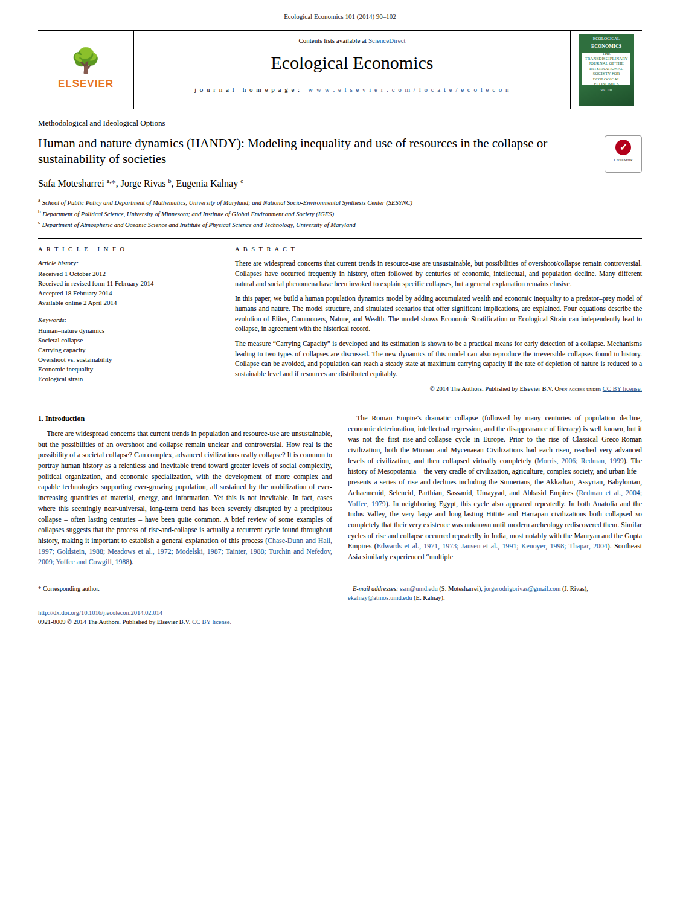Ecological Economics 101 (2014) 90–102
🌳
ELSEVIER
Contents lists available at ScienceDirect
Ecological Economics
j o u r n a l h o m e p a g e : w w w . e l s e v i e r . c o m / l o c a t e / e c o l e c o n
ECOLOGICAL
ECONOMICS
THE TRANSDISCIPLINARY JOURNAL OF THE INTERNATIONAL SOCIETY FOR ECOLOGICAL ECONOMICS
Vol. 101
Methodological and Ideological Options
Human and nature dynamics (HANDY): Modeling inequality and use of resources in the collapse or sustainability of societies
✓
CrossMark
Safa Motesharrei a,*, Jorge Rivas b, Eugenia Kalnay c
a School of Public Policy and Department of Mathematics, University of Maryland; and National Socio-Environmental Synthesis Center (SESYNC)
b Department of Political Science, University of Minnesota; and Institute of Global Environment and Society (IGES)
c Department of Atmospheric and Oceanic Science and Institute of Physical Science and Technology, University of Maryland
A R T I C L E I N F O
Article history:
Received 1 October 2012
Received in revised form 11 February 2014
Accepted 18 February 2014
Available online 2 April 2014
Keywords:
Human–nature dynamics
Societal collapse
Carrying capacity
Overshoot vs. sustainability
Economic inequality
Ecological strain
A B S T R A C T
There are widespread concerns that current trends in resource-use are unsustainable, but possibilities of overshoot/collapse remain controversial. Collapses have occurred frequently in history, often followed by centuries of economic, intellectual, and population decline. Many different natural and social phenomena have been invoked to explain specific collapses, but a general explanation remains elusive.
In this paper, we build a human population dynamics model by adding accumulated wealth and economic inequality to a predator–prey model of humans and nature. The model structure, and simulated scenarios that offer significant implications, are explained. Four equations describe the evolution of Elites, Commoners, Nature, and Wealth. The model shows Economic Stratification or Ecological Strain can independently lead to collapse, in agreement with the historical record.
The measure “Carrying Capacity” is developed and its estimation is shown to be a practical means for early detection of a collapse. Mechanisms leading to two types of collapses are discussed. The new dynamics of this model can also reproduce the irreversible collapses found in history. Collapse can be avoided, and population can reach a steady state at maximum carrying capacity if the rate of depletion of nature is reduced to a sustainable level and if resources are distributed equitably.
© 2014 The Authors. Published by Elsevier B.V. Open access under CC BY license.
1. Introduction
There are widespread concerns that current trends in population and resource-use are unsustainable, but the possibilities of an overshoot and collapse remain unclear and controversial. How real is the possibility of a societal collapse? Can complex, advanced civilizations really collapse? It is common to portray human history as a relentless and inevitable trend toward greater levels of social complexity, political organization, and economic specialization, with the development of more complex and capable technologies supporting ever-growing population, all sustained by the mobilization of ever-increasing quantities of material, energy, and information. Yet this is not inevitable. In fact, cases where this seemingly near-universal, long-term trend has been severely disrupted by a precipitous collapse – often lasting centuries – have been quite common. A brief review of some examples of collapses suggests that the process of rise-and-collapse is actually a recurrent cycle found throughout history, making it important to establish a general explanation of this process (Chase-Dunn and Hall, 1997; Goldstein, 1988; Meadows et al., 1972; Modelski, 1987; Tainter, 1988; Turchin and Nefedov, 2009; Yoffee and Cowgill, 1988).
The Roman Empire's dramatic collapse (followed by many centuries of population decline, economic deterioration, intellectual regression, and the disappearance of literacy) is well known, but it was not the first rise-and-collapse cycle in Europe. Prior to the rise of Classical Greco-Roman civilization, both the Minoan and Mycenaean Civilizations had each risen, reached very advanced levels of civilization, and then collapsed virtually completely (Morris, 2006; Redman, 1999). The history of Mesopotamia – the very cradle of civilization, agriculture, complex society, and urban life – presents a series of rise-and-declines including the Sumerians, the Akkadian, Assyrian, Babylonian, Achaemenid, Seleucid, Parthian, Sassanid, Umayyad, and Abbasid Empires (Redman et al., 2004; Yoffee, 1979). In neighboring Egypt, this cycle also appeared repeatedly. In both Anatolia and the Indus Valley, the very large and long-lasting Hittite and Harrapan civilizations both collapsed so completely that their very existence was unknown until modern archeology rediscovered them. Similar cycles of rise and collapse occurred repeatedly in India, most notably with the Mauryan and the Gupta Empires (Edwards et al., 1971, 1973; Jansen et al., 1991; Kenoyer, 1998; Thapar, 2004). Southeast Asia similarly experienced “multiple
* Corresponding author.
E-mail addresses: ssm@umd.edu (S. Motesharrei), jorgerodrigorivas@gmail.com (J. Rivas), ekalnay@atmos.umd.edu (E. Kalnay).
http://dx.doi.org/10.1016/j.ecolecon.2014.02.014
0921-8009 © 2014 The Authors. Published by Elsevier B.V. CC BY license.